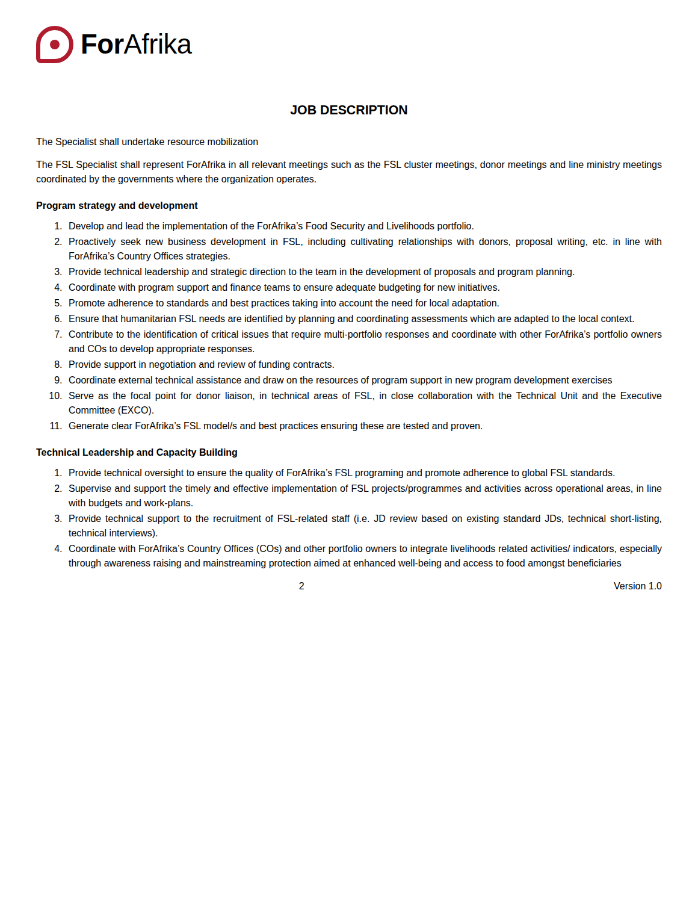ForAfrika
JOB DESCRIPTION
The Specialist shall undertake resource mobilization
The FSL Specialist shall represent ForAfrika in all relevant meetings such as the FSL cluster meetings, donor meetings and line ministry meetings coordinated by the governments where the organization operates.
Program strategy and development
Develop and lead the implementation of the ForAfrika’s Food Security and Livelihoods portfolio.
Proactively seek new business development in FSL, including cultivating relationships with donors, proposal writing, etc. in line with ForAfrika’s Country Offices strategies.
Provide technical leadership and strategic direction to the team in the development of proposals and program planning.
Coordinate with program support and finance teams to ensure adequate budgeting for new initiatives.
Promote adherence to standards and best practices taking into account the need for local adaptation.
Ensure that humanitarian FSL needs are identified by planning and coordinating assessments which are adapted to the local context.
Contribute to the identification of critical issues that require multi-portfolio responses and coordinate with other ForAfrika’s portfolio owners and COs to develop appropriate responses.
Provide support in negotiation and review of funding contracts.
Coordinate external technical assistance and draw on the resources of program support in new program development exercises
Serve as the focal point for donor liaison, in technical areas of FSL, in close collaboration with the Technical Unit and the Executive Committee (EXCO).
Generate clear ForAfrika’s FSL model/s and best practices ensuring these are tested and proven.
Technical Leadership and Capacity Building
Provide technical oversight to ensure the quality of ForAfrika’s FSL programing and promote adherence to global FSL standards.
Supervise and support the timely and effective implementation of FSL projects/programmes and activities across operational areas, in line with budgets and work-plans.
Provide technical support to the recruitment of FSL-related staff (i.e. JD review based on existing standard JDs, technical short-listing, technical interviews).
Coordinate with ForAfrika’s Country Offices (COs) and other portfolio owners to integrate livelihoods related activities/ indicators, especially through awareness raising and mainstreaming protection aimed at enhanced well-being and access to food amongst beneficiaries
2 Version 1.0